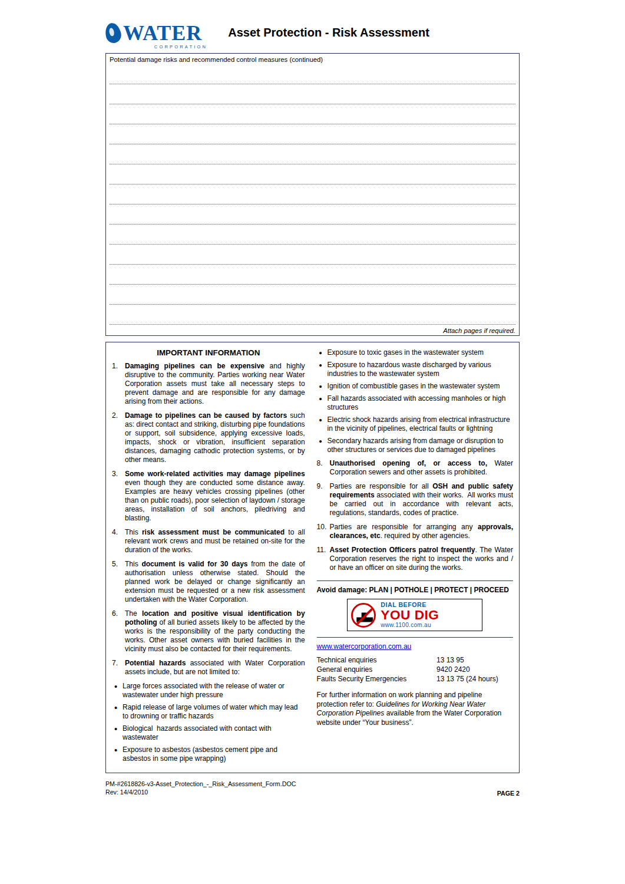WATER
CORPORATION
Asset Protection - Risk Assessment
Potential damage risks and recommended control measures (continued)
Attach pages if required.
IMPORTANT INFORMATION
Damaging pipelines can be expensive and highly disruptive to the community. Parties working near Water Corporation assets must take all necessary steps to prevent damage and are responsible for any damage arising from their actions.
Damage to pipelines can be caused by factors such as: direct contact and striking, disturbing pipe foundations or support, soil subsidence, applying excessive loads, impacts, shock or vibration, insufficient separation distances, damaging cathodic protection systems, or by other means.
Some work-related activities may damage pipelines even though they are conducted some distance away. Examples are heavy vehicles crossing pipelines (other than on public roads), poor selection of laydown / storage areas, installation of soil anchors, piledriving and blasting.
This risk assessment must be communicated to all relevant work crews and must be retained on-site for the duration of the works.
This document is valid for 30 days from the date of authorisation unless otherwise stated. Should the planned work be delayed or change significantly an extension must be requested or a new risk assessment undertaken with the Water Corporation.
The location and positive visual identification by potholing of all buried assets likely to be affected by the works is the responsibility of the party conducting the works. Other asset owners with buried facilities in the vicinity must also be contacted for their requirements.
Potential hazards associated with Water Corporation assets include, but are not limited to:
Large forces associated with the release of water or wastewater under high pressure
Rapid release of large volumes of water which may lead to drowning or traffic hazards
Biological hazards associated with contact with wastewater
Exposure to asbestos (asbestos cement pipe and asbestos in some pipe wrapping)
Exposure to toxic gases in the wastewater system
Exposure to hazardous waste discharged by various industries to the wastewater system
Ignition of combustible gases in the wastewater system
Fall hazards associated with accessing manholes or high structures
Electric shock hazards arising from electrical infrastructure in the vicinity of pipelines, electrical faults or lightning
Secondary hazards arising from damage or disruption to other structures or services due to damaged pipelines
Unauthorised opening of, or access to, Water Corporation sewers and other assets is prohibited.
Parties are responsible for all OSH and public safety requirements associated with their works. All works must be carried out in accordance with relevant acts, regulations, standards, codes of practice.
Parties are responsible for arranging any approvals, clearances, etc. required by other agencies.
Asset Protection Officers patrol frequently. The Water Corporation reserves the right to inspect the works and / or have an officer on site during the works.
Avoid damage: PLAN | POTHOLE | PROTECT | PROCEED
DIAL BEFORE
YOU DIG
www.1100.com.au
www.watercorporation.com.au
| Technical enquiries | 13 13 95 |
| General enquiries | 9420 2420 |
| Faults Security Emergencies | 13 13 75 (24 hours) |
For further information on work planning and pipeline protection refer to: Guidelines for Working Near Water Corporation Pipelines available from the Water Corporation website under “Your business”.
PM-#2618826-v3-Asset_Protection_-_Risk_Assessment_Form.DOC
Rev: 14/4/2010
PAGE 2